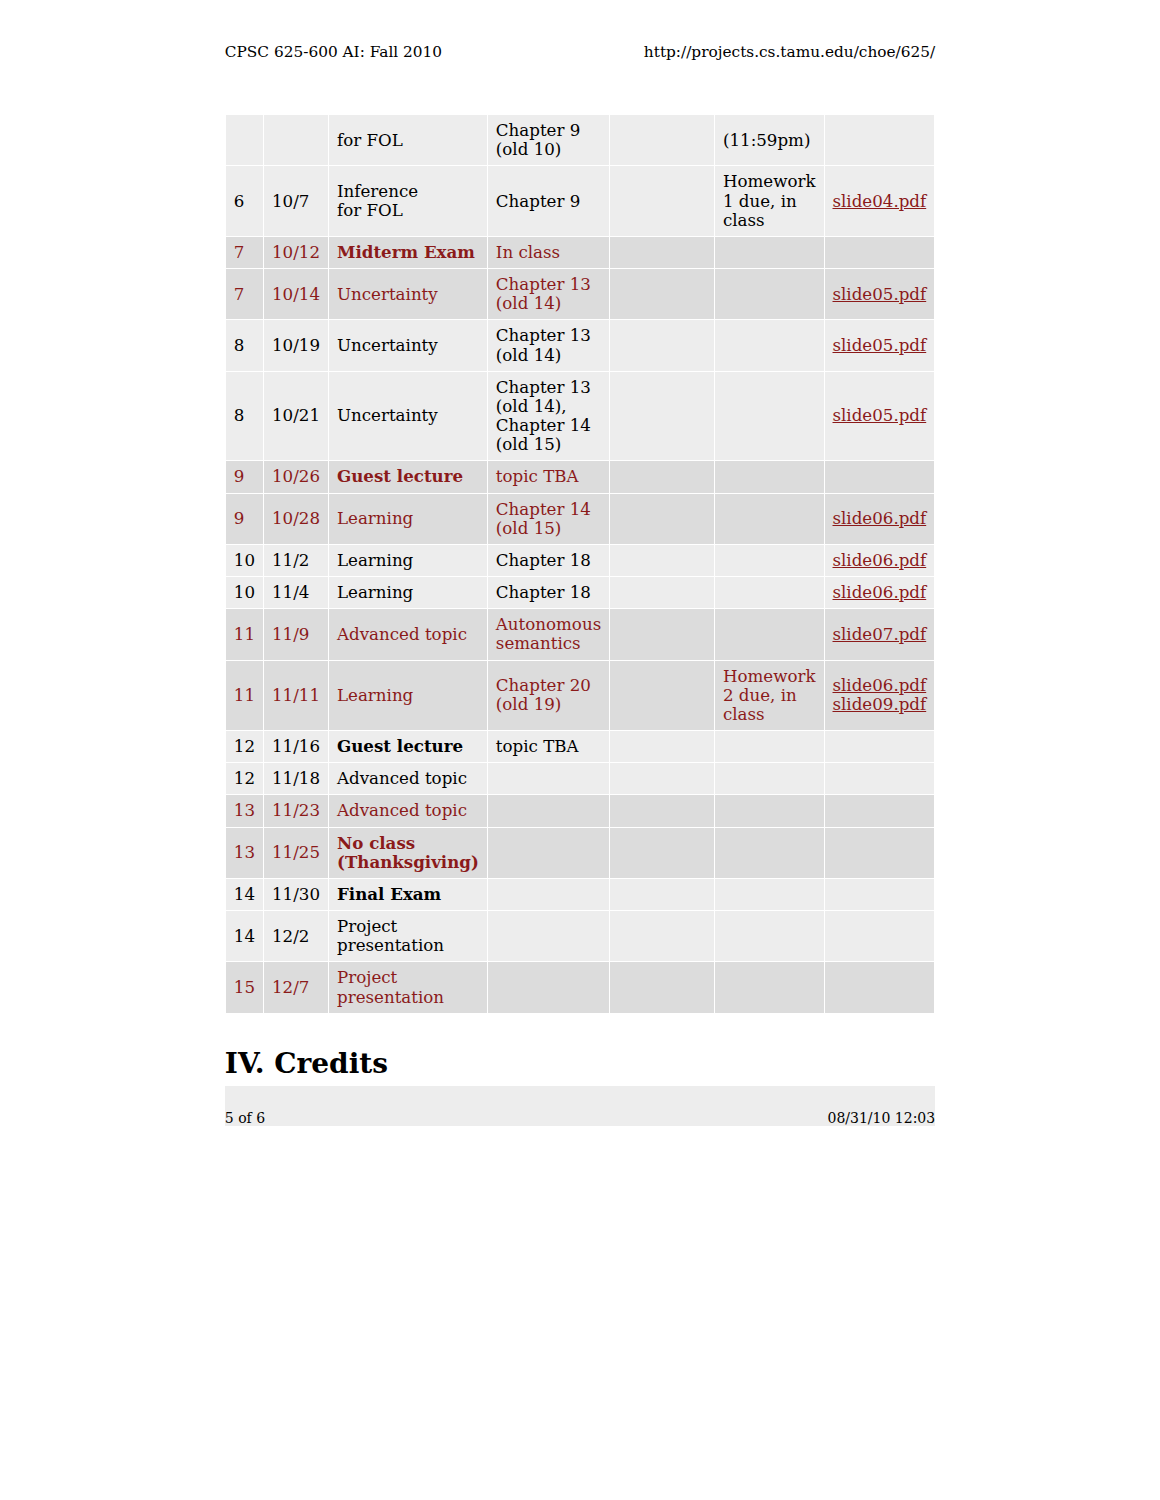CPSC 625-600 AI: Fall 2010
http://projects.cs.tamu.edu/choe/625/
| | | for FOL | Chapter 9 (old 10) | | (11:59pm) | |
| 6 | 10/7 | Inference for FOL | Chapter 9 | | Homework 1 due, in class | slide04.pdf |
| 7 | 10/12 | Midterm Exam | In class | | | |
| 7 | 10/14 | Uncertainty | Chapter 13 (old 14) | | | slide05.pdf |
| 8 | 10/19 | Uncertainty | Chapter 13 (old 14) | | | slide05.pdf |
| 8 | 10/21 | Uncertainty | Chapter 13 (old 14), Chapter 14 (old 15) | | | slide05.pdf |
| 9 | 10/26 | Guest lecture | topic TBA | | | |
| 9 | 10/28 | Learning | Chapter 14 (old 15) | | | slide06.pdf |
| 10 | 11/2 | Learning | Chapter 18 | | | slide06.pdf |
| 10 | 11/4 | Learning | Chapter 18 | | | slide06.pdf |
| 11 | 11/9 | Advanced topic | Autonomous semantics | | | slide07.pdf |
| 11 | 11/11 | Learning | Chapter 20 (old 19) | | Homework 2 due, in class | slide06.pdf slide09.pdf |
| 12 | 11/16 | Guest lecture | topic TBA | | | |
| 12 | 11/18 | Advanced topic | | | | |
| 13 | 11/23 | Advanced topic | | | | |
| 13 | 11/25 | No class (Thanksgiving) | | | | |
| 14 | 11/30 | Final Exam | | | | |
| 14 | 12/2 | Project presentation | | | | |
| 15 | 12/7 | Project presentation | | | | |
IV. Credits
5 of 6
08/31/10 12:03